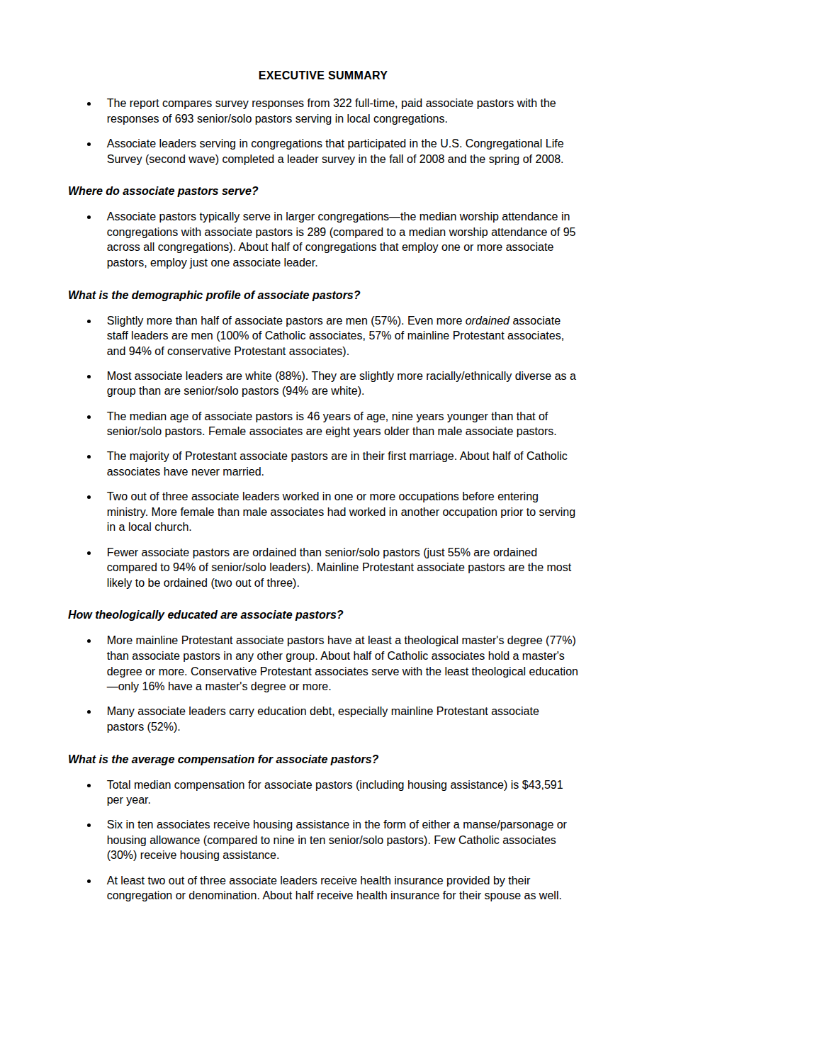EXECUTIVE SUMMARY
The report compares survey responses from 322 full-time, paid associate pastors with the responses of 693 senior/solo pastors serving in local congregations.
Associate leaders serving in congregations that participated in the U.S. Congregational Life Survey (second wave) completed a leader survey in the fall of 2008 and the spring of 2008.
Where do associate pastors serve?
Associate pastors typically serve in larger congregations—the median worship attendance in congregations with associate pastors is 289 (compared to a median worship attendance of 95 across all congregations). About half of congregations that employ one or more associate pastors, employ just one associate leader.
What is the demographic profile of associate pastors?
Slightly more than half of associate pastors are men (57%). Even more ordained associate staff leaders are men (100% of Catholic associates, 57% of mainline Protestant associates, and 94% of conservative Protestant associates).
Most associate leaders are white (88%). They are slightly more racially/ethnically diverse as a group than are senior/solo pastors (94% are white).
The median age of associate pastors is 46 years of age, nine years younger than that of senior/solo pastors. Female associates are eight years older than male associate pastors.
The majority of Protestant associate pastors are in their first marriage. About half of Catholic associates have never married.
Two out of three associate leaders worked in one or more occupations before entering ministry. More female than male associates had worked in another occupation prior to serving in a local church.
Fewer associate pastors are ordained than senior/solo pastors (just 55% are ordained compared to 94% of senior/solo leaders). Mainline Protestant associate pastors are the most likely to be ordained (two out of three).
How theologically educated are associate pastors?
More mainline Protestant associate pastors have at least a theological master's degree (77%) than associate pastors in any other group. About half of Catholic associates hold a master's degree or more. Conservative Protestant associates serve with the least theological education—only 16% have a master's degree or more.
Many associate leaders carry education debt, especially mainline Protestant associate pastors (52%).
What is the average compensation for associate pastors?
Total median compensation for associate pastors (including housing assistance) is $43,591 per year.
Six in ten associates receive housing assistance in the form of either a manse/parsonage or housing allowance (compared to nine in ten senior/solo pastors). Few Catholic associates (30%) receive housing assistance.
At least two out of three associate leaders receive health insurance provided by their congregation or denomination. About half receive health insurance for their spouse as well.